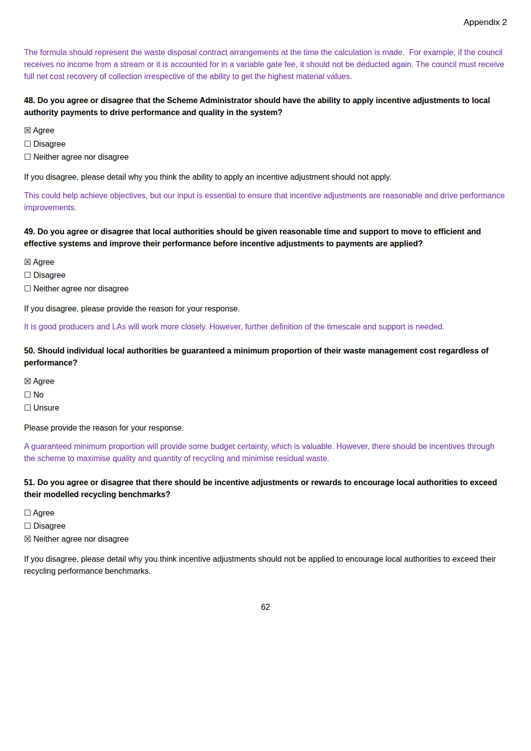Appendix 2
The formula should represent the waste disposal contract arrangements at the time the calculation is made. For example, if the council receives no income from a stream or it is accounted for in a variable gate fee, it should not be deducted again. The council must receive full net cost recovery of collection irrespective of the ability to get the highest material values.
48. Do you agree or disagree that the Scheme Administrator should have the ability to apply incentive adjustments to local authority payments to drive performance and quality in the system?
☒ Agree
☐ Disagree
☐ Neither agree nor disagree
If you disagree, please detail why you think the ability to apply an incentive adjustment should not apply.
This could help achieve objectives, but our input is essential to ensure that incentive adjustments are reasonable and drive performance improvements.
49. Do you agree or disagree that local authorities should be given reasonable time and support to move to efficient and effective systems and improve their performance before incentive adjustments to payments are applied?
☒ Agree
☐ Disagree
☐ Neither agree nor disagree
If you disagree, please provide the reason for your response.
It is good producers and LAs will work more closely. However, further definition of the timescale and support is needed.
50. Should individual local authorities be guaranteed a minimum proportion of their waste management cost regardless of performance?
☒ Agree
☐ No
☐ Unsure
Please provide the reason for your response.
A guaranteed minimum proportion will provide some budget certainty, which is valuable. However, there should be incentives through the scheme to maximise quality and quantity of recycling and minimise residual waste.
51. Do you agree or disagree that there should be incentive adjustments or rewards to encourage local authorities to exceed their modelled recycling benchmarks?
☐ Agree
☐ Disagree
☒ Neither agree nor disagree
If you disagree, please detail why you think incentive adjustments should not be applied to encourage local authorities to exceed their recycling performance benchmarks.
62